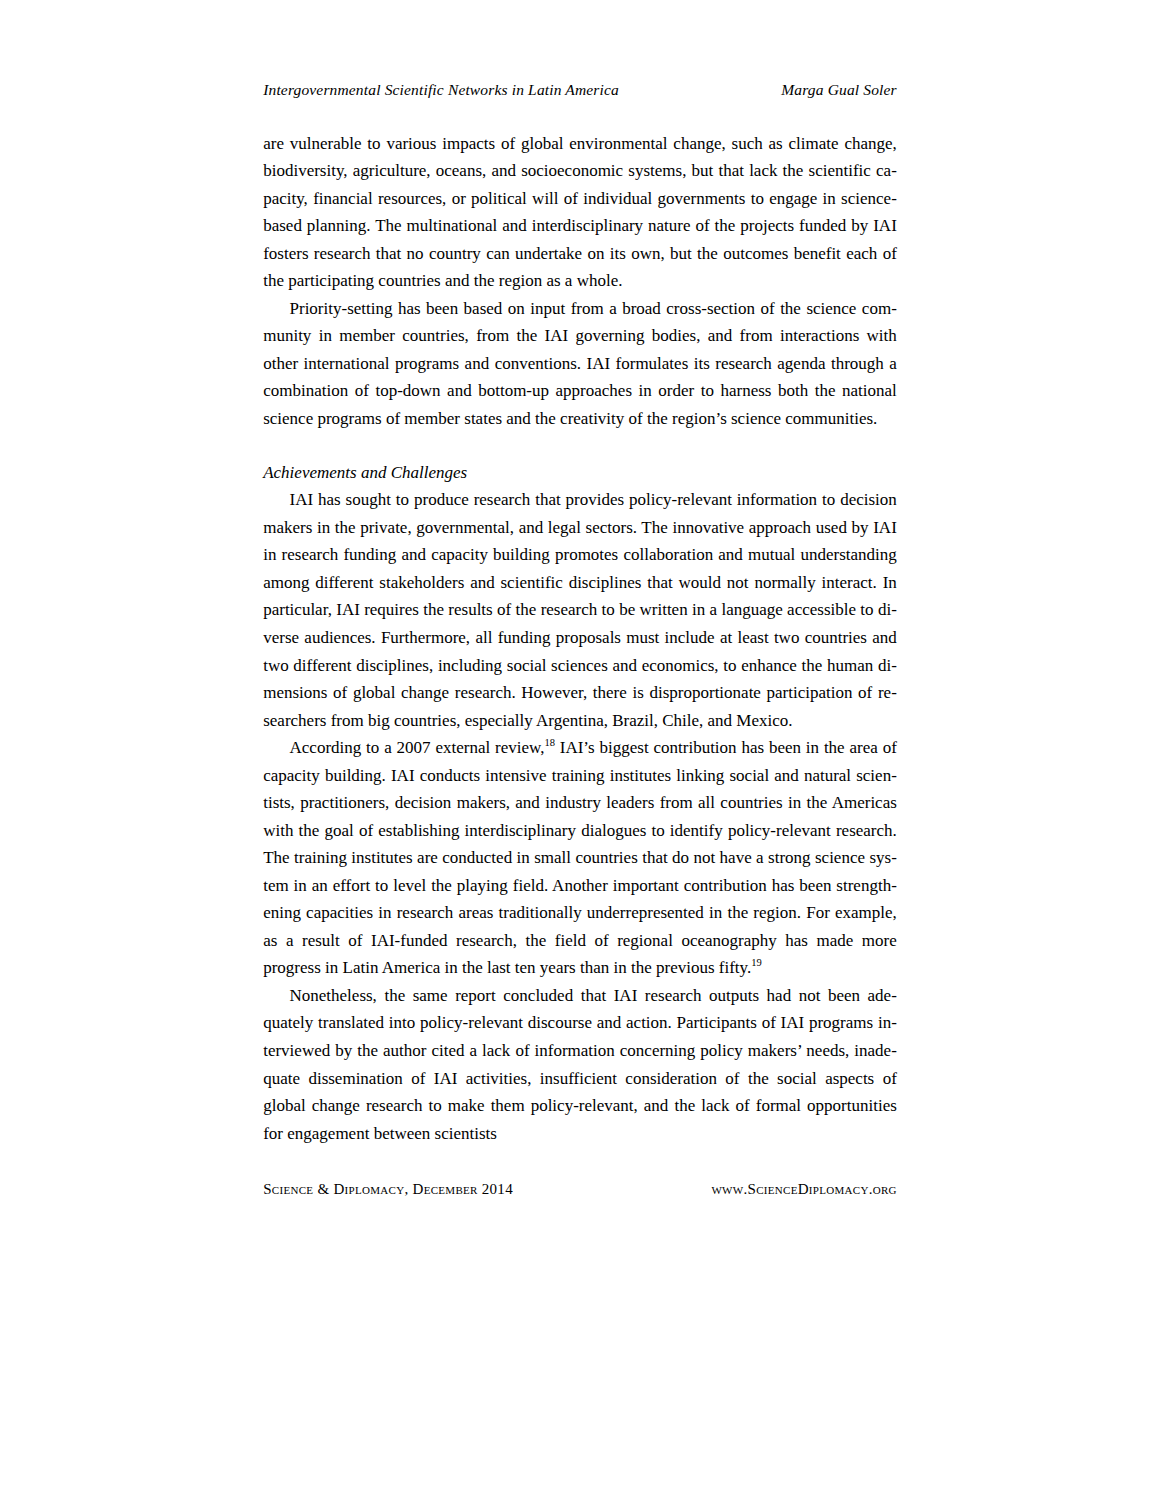Intergovernmental Scientific Networks in Latin America Marga Gual Soler
are vulnerable to various impacts of global environmental change, such as climate change, biodiversity, agriculture, oceans, and socioeconomic systems, but that lack the scientific capacity, financial resources, or political will of individual governments to engage in science-based planning. The multinational and interdisciplinary nature of the projects funded by IAI fosters research that no country can undertake on its own, but the outcomes benefit each of the participating countries and the region as a whole.
Priority-setting has been based on input from a broad cross-section of the science community in member countries, from the IAI governing bodies, and from interactions with other international programs and conventions. IAI formulates its research agenda through a combination of top-down and bottom-up approaches in order to harness both the national science programs of member states and the creativity of the region’s science communities.
Achievements and Challenges
IAI has sought to produce research that provides policy-relevant information to decision makers in the private, governmental, and legal sectors. The innovative approach used by IAI in research funding and capacity building promotes collaboration and mutual understanding among different stakeholders and scientific disciplines that would not normally interact. In particular, IAI requires the results of the research to be written in a language accessible to diverse audiences. Furthermore, all funding proposals must include at least two countries and two different disciplines, including social sciences and economics, to enhance the human dimensions of global change research. However, there is disproportionate participation of researchers from big countries, especially Argentina, Brazil, Chile, and Mexico.
According to a 2007 external review,18 IAI’s biggest contribution has been in the area of capacity building. IAI conducts intensive training institutes linking social and natural scientists, practitioners, decision makers, and industry leaders from all countries in the Americas with the goal of establishing interdisciplinary dialogues to identify policy-relevant research. The training institutes are conducted in small countries that do not have a strong science system in an effort to level the playing field. Another important contribution has been strengthening capacities in research areas traditionally underrepresented in the region. For example, as a result of IAI-funded research, the field of regional oceanography has made more progress in Latin America in the last ten years than in the previous fifty.19
Nonetheless, the same report concluded that IAI research outputs had not been adequately translated into policy-relevant discourse and action. Participants of IAI programs interviewed by the author cited a lack of information concerning policy makers’ needs, inadequate dissemination of IAI activities, insufficient consideration of the social aspects of global change research to make them policy-relevant, and the lack of formal opportunities for engagement between scientists
Science & Diplomacy, December 2014 www.ScienceDiplomacy.org